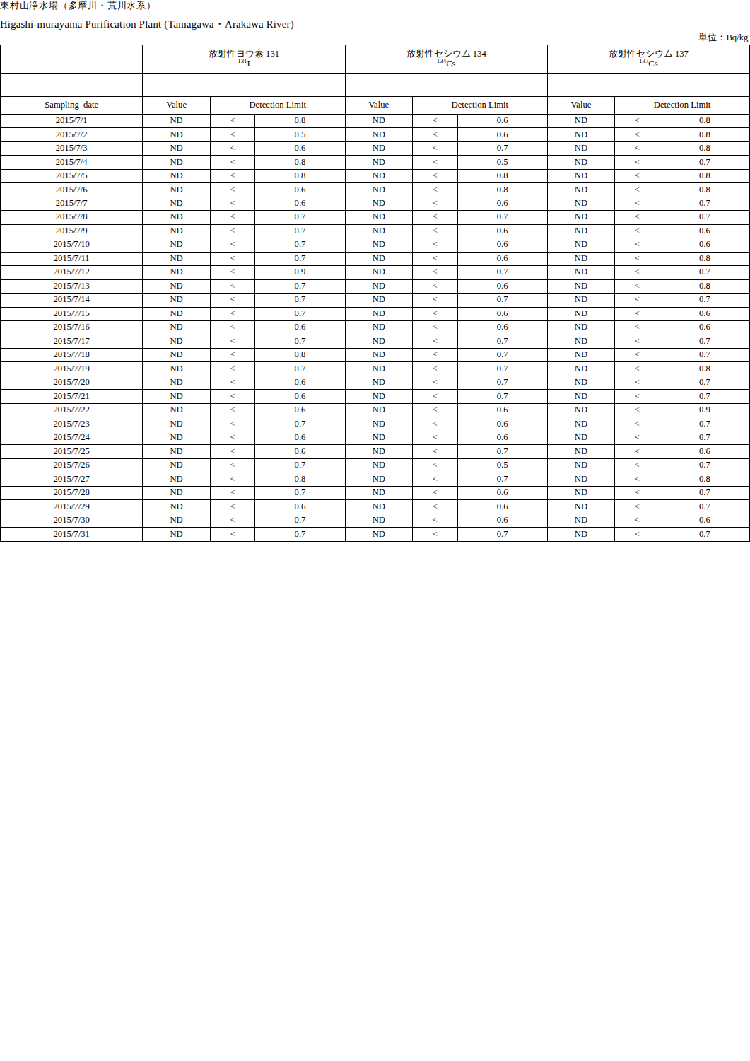東村山浄水場（多摩川・荒川水系）
Higashi-murayama Purification Plant (Tamagawa・Arakawa River)
単位：Bq/kg
| | 放射性ヨウ素 131 131 I | 放射性セシウム 134 134 Cs | 放射性セシウム 137 137 Cs |
| Sampling date | Value | Detection Limit | Value | Detection Limit | Value | Detection Limit |
| 2015/7/1 | ND | < | 0.8 | ND | < | 0.6 | ND | < | 0.8 |
| 2015/7/2 | ND | < | 0.5 | ND | < | 0.6 | ND | < | 0.8 |
| 2015/7/3 | ND | < | 0.6 | ND | < | 0.7 | ND | < | 0.8 |
| 2015/7/4 | ND | < | 0.8 | ND | < | 0.5 | ND | < | 0.7 |
| 2015/7/5 | ND | < | 0.8 | ND | < | 0.8 | ND | < | 0.8 |
| 2015/7/6 | ND | < | 0.6 | ND | < | 0.8 | ND | < | 0.8 |
| 2015/7/7 | ND | < | 0.6 | ND | < | 0.6 | ND | < | 0.7 |
| 2015/7/8 | ND | < | 0.7 | ND | < | 0.7 | ND | < | 0.7 |
| 2015/7/9 | ND | < | 0.7 | ND | < | 0.6 | ND | < | 0.6 |
| 2015/7/10 | ND | < | 0.7 | ND | < | 0.6 | ND | < | 0.6 |
| 2015/7/11 | ND | < | 0.7 | ND | < | 0.6 | ND | < | 0.8 |
| 2015/7/12 | ND | < | 0.9 | ND | < | 0.7 | ND | < | 0.7 |
| 2015/7/13 | ND | < | 0.7 | ND | < | 0.6 | ND | < | 0.8 |
| 2015/7/14 | ND | < | 0.7 | ND | < | 0.7 | ND | < | 0.7 |
| 2015/7/15 | ND | < | 0.7 | ND | < | 0.6 | ND | < | 0.6 |
| 2015/7/16 | ND | < | 0.6 | ND | < | 0.6 | ND | < | 0.6 |
| 2015/7/17 | ND | < | 0.7 | ND | < | 0.7 | ND | < | 0.7 |
| 2015/7/18 | ND | < | 0.8 | ND | < | 0.7 | ND | < | 0.7 |
| 2015/7/19 | ND | < | 0.7 | ND | < | 0.7 | ND | < | 0.8 |
| 2015/7/20 | ND | < | 0.6 | ND | < | 0.7 | ND | < | 0.7 |
| 2015/7/21 | ND | < | 0.6 | ND | < | 0.7 | ND | < | 0.7 |
| 2015/7/22 | ND | < | 0.6 | ND | < | 0.6 | ND | < | 0.9 |
| 2015/7/23 | ND | < | 0.7 | ND | < | 0.6 | ND | < | 0.7 |
| 2015/7/24 | ND | < | 0.6 | ND | < | 0.6 | ND | < | 0.7 |
| 2015/7/25 | ND | < | 0.6 | ND | < | 0.7 | ND | < | 0.6 |
| 2015/7/26 | ND | < | 0.7 | ND | < | 0.5 | ND | < | 0.7 |
| 2015/7/27 | ND | < | 0.8 | ND | < | 0.7 | ND | < | 0.8 |
| 2015/7/28 | ND | < | 0.7 | ND | < | 0.6 | ND | < | 0.7 |
| 2015/7/29 | ND | < | 0.6 | ND | < | 0.6 | ND | < | 0.7 |
| 2015/7/30 | ND | < | 0.7 | ND | < | 0.6 | ND | < | 0.6 |
| 2015/7/31 | ND | < | 0.7 | ND | < | 0.7 | ND | < | 0.7 |